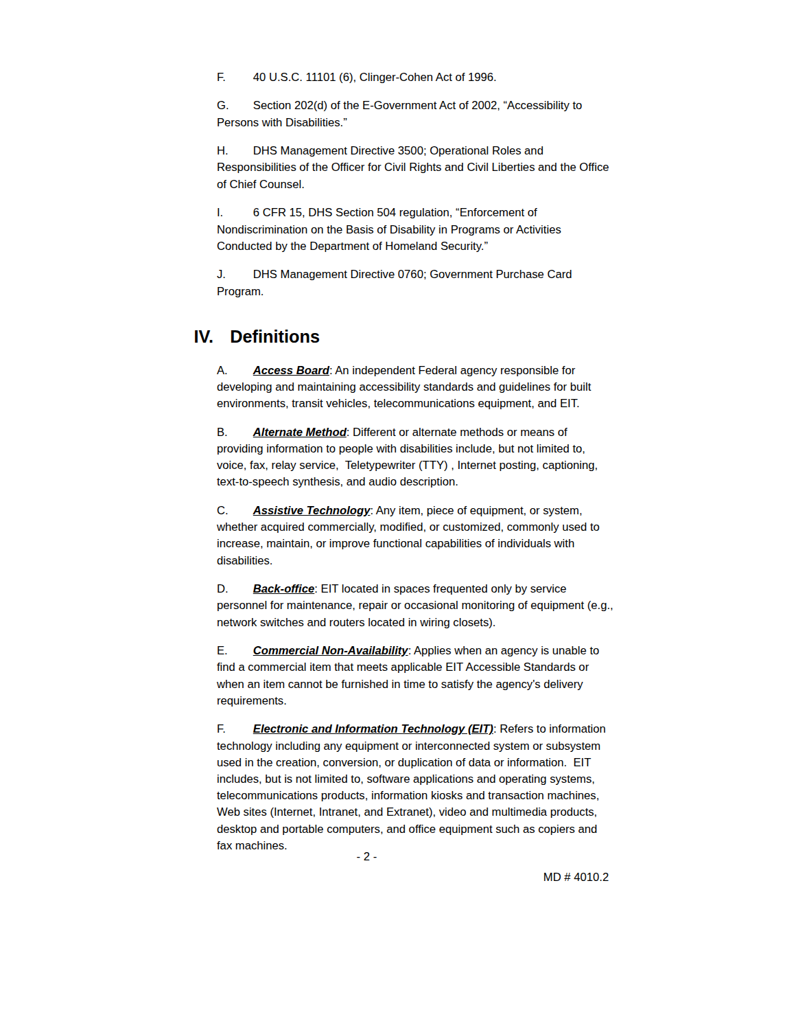F. 40 U.S.C. 11101 (6), Clinger-Cohen Act of 1996.
G. Section 202(d) of the E-Government Act of 2002, “Accessibility to Persons with Disabilities.”
H. DHS Management Directive 3500; Operational Roles and Responsibilities of the Officer for Civil Rights and Civil Liberties and the Office of Chief Counsel.
I. 6 CFR 15, DHS Section 504 regulation, “Enforcement of Nondiscrimination on the Basis of Disability in Programs or Activities Conducted by the Department of Homeland Security.”
J. DHS Management Directive 0760; Government Purchase Card Program.
IV. Definitions
A. Access Board: An independent Federal agency responsible for developing and maintaining accessibility standards and guidelines for built environments, transit vehicles, telecommunications equipment, and EIT.
B. Alternate Method: Different or alternate methods or means of providing information to people with disabilities include, but not limited to, voice, fax, relay service, Teletypewriter (TTY) , Internet posting, captioning, text-to-speech synthesis, and audio description.
C. Assistive Technology: Any item, piece of equipment, or system, whether acquired commercially, modified, or customized, commonly used to increase, maintain, or improve functional capabilities of individuals with disabilities.
D. Back-office: EIT located in spaces frequented only by service personnel for maintenance, repair or occasional monitoring of equipment (e.g., network switches and routers located in wiring closets).
E. Commercial Non-Availability: Applies when an agency is unable to find a commercial item that meets applicable EIT Accessible Standards or when an item cannot be furnished in time to satisfy the agency's delivery requirements.
F. Electronic and Information Technology (EIT): Refers to information technology including any equipment or interconnected system or subsystem used in the creation, conversion, or duplication of data or information. EIT includes, but is not limited to, software applications and operating systems, telecommunications products, information kiosks and transaction machines, Web sites (Internet, Intranet, and Extranet), video and multimedia products, desktop and portable computers, and office equipment such as copiers and fax machines.
- 2 -
MD # 4010.2